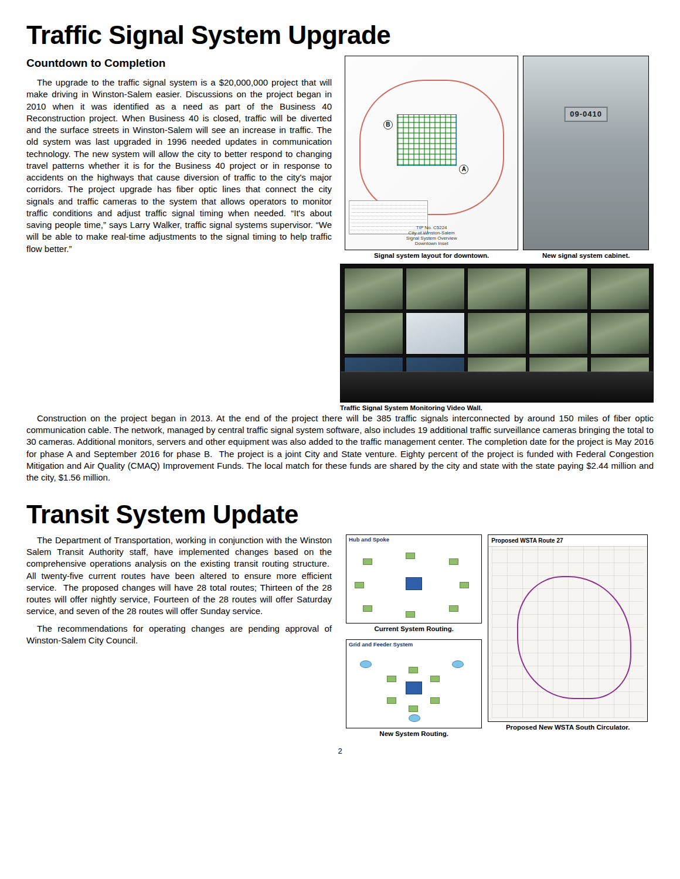Traffic Signal System Upgrade
B A
TIP No. C5224
City of Winston-Salem
Signal System Overview
Downtown Inset
Signal system layout for downtown.
New signal system cabinet.
Traffic Signal System Monitoring Video Wall.
Countdown to Completion
The upgrade to the traffic signal system is a $20,000,000 project that will make driving in Winston-Salem easier. Discussions on the project began in 2010 when it was identified as a need as part of the Business 40 Reconstruction project. When Business 40 is closed, traffic will be diverted and the surface streets in Winston-Salem will see an increase in traffic. The old system was last upgraded in 1996 needed updates in communication technology. The new system will allow the city to better respond to changing travel patterns whether it is for the Business 40 project or in response to accidents on the highways that cause diversion of traffic to the city's major corridors. The project upgrade has fiber optic lines that connect the city signals and traffic cameras to the system that allows operators to monitor traffic conditions and adjust traffic signal timing when needed. “It's about saving people time,” says Larry Walker, traffic signal systems supervisor. “We will be able to make real-time adjustments to the signal timing to help traffic flow better.”
Construction on the project began in 2013. At the end of the project there will be 385 traffic signals interconnected by around 150 miles of fiber optic communication cable. The network, managed by central traffic signal system software, also includes 19 additional traffic surveillance cameras bringing the total to 30 cameras. Additional monitors, servers and other equipment was also added to the traffic management center. The completion date for the project is May 2016 for phase A and September 2016 for phase B. The project is a joint City and State venture. Eighty percent of the project is funded with Federal Congestion Mitigation and Air Quality (CMAQ) Improvement Funds. The local match for these funds are shared by the city and state with the state paying $2.44 million and the city, $1.56 million.
Transit System Update
Hub and Spoke
Current System Routing.
Grid and Feeder System
New System Routing.
Proposed WSTA Route 27
Proposed New WSTA South Circulator.
The Department of Transportation, working in conjunction with the Winston Salem Transit Authority staff, have implemented changes based on the comprehensive operations analysis on the existing transit routing structure. All twenty-five current routes have been altered to ensure more efficient service. The proposed changes will have 28 total routes; Thirteen of the 28 routes will offer nightly service, Fourteen of the 28 routes will offer Saturday service, and seven of the 28 routes will offer Sunday service.
The recommendations for operating changes are pending approval of Winston-Salem City Council.
2